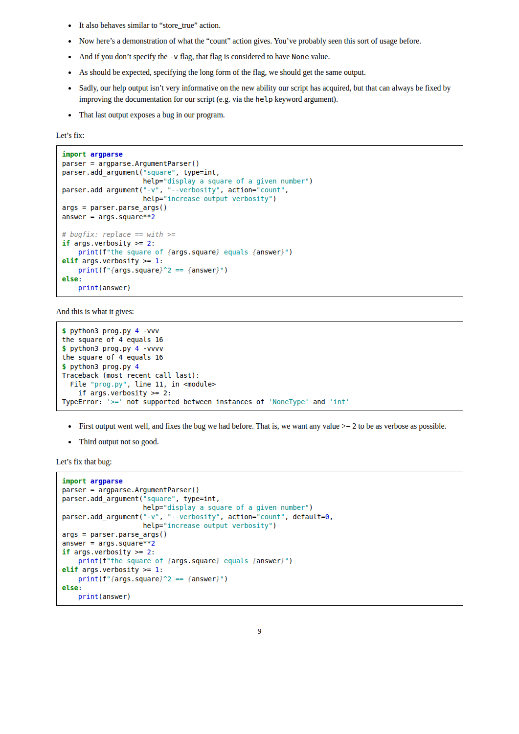It also behaves similar to “store_true” action.
Now here’s a demonstration of what the “count” action gives. You’ve probably seen this sort of usage before.
And if you don’t specify the -v flag, that flag is considered to have None value.
As should be expected, specifying the long form of the flag, we should get the same output.
Sadly, our help output isn’t very informative on the new ability our script has acquired, but that can always be fixed by improving the documentation for our script (e.g. via the help keyword argument).
That last output exposes a bug in our program.
Let’s fix:
import argparse
parser = argparse.ArgumentParser()
parser.add_argument("square", type=int,
                    help="display a square of a given number")
parser.add_argument("-v", "--verbosity", action="count",
                    help="increase output verbosity")
args = parser.parse_args()
answer = args.square**2

# bugfix: replace == with >=
if args.verbosity >= 2:
    print(f"the square of {args.square} equals {answer}")
elif args.verbosity >= 1:
    print(f"{args.square}^2 == {answer}")
else:
    print(answer)
And this is what it gives:
$ python3 prog.py 4 -vvv
the square of 4 equals 16
$ python3 prog.py 4 -vvvv
the square of 4 equals 16
$ python3 prog.py 4
Traceback (most recent call last):
  File "prog.py", line 11, in <module>
    if args.verbosity >= 2:
TypeError: '>=' not supported between instances of 'NoneType' and 'int'
First output went well, and fixes the bug we had before. That is, we want any value >= 2 to be as verbose as possible.
Third output not so good.
Let’s fix that bug:
import argparse
parser = argparse.ArgumentParser()
parser.add_argument("square", type=int,
                    help="display a square of a given number")
parser.add_argument("-v", "--verbosity", action="count", default=0,
                    help="increase output verbosity")
args = parser.parse_args()
answer = args.square**2
if args.verbosity >= 2:
    print(f"the square of {args.square} equals {answer}")
elif args.verbosity >= 1:
    print(f"{args.square}^2 == {answer}")
else:
    print(answer)
9